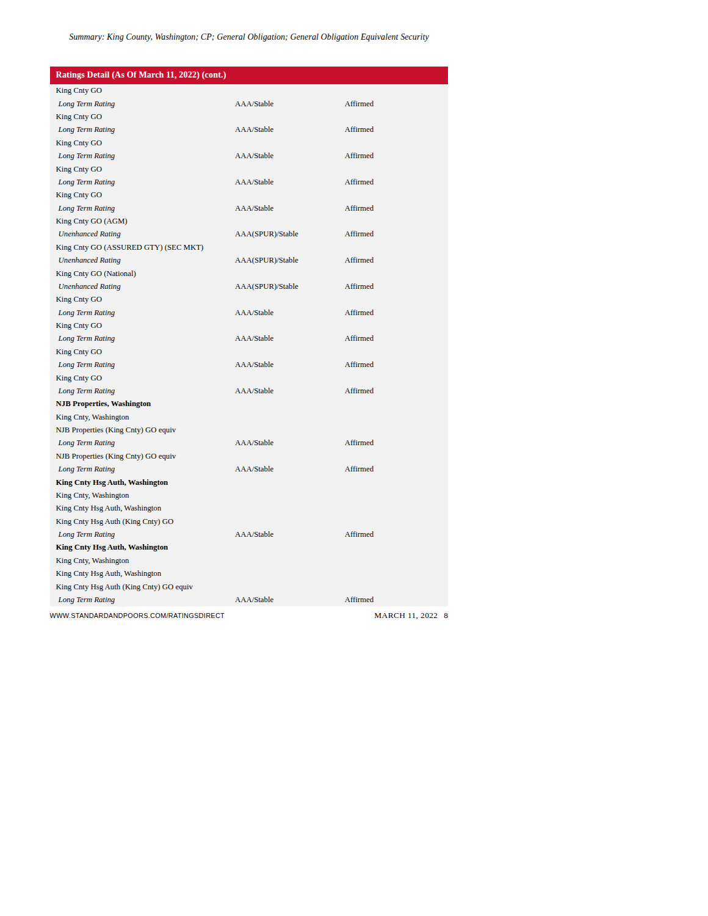Summary: King County, Washington; CP; General Obligation; General Obligation Equivalent Security
Ratings Detail (As Of March 11, 2022) (cont.)
| King Cnty GO | | |
| Long Term Rating | AAA/Stable | Affirmed |
| King Cnty GO | | |
| Long Term Rating | AAA/Stable | Affirmed |
| King Cnty GO | | |
| Long Term Rating | AAA/Stable | Affirmed |
| King Cnty GO | | |
| Long Term Rating | AAA/Stable | Affirmed |
| King Cnty GO | | |
| Long Term Rating | AAA/Stable | Affirmed |
| King Cnty GO (AGM) | | |
| Unenhanced Rating | AAA(SPUR)/Stable | Affirmed |
| King Cnty GO (ASSURED GTY) (SEC MKT) | | |
| Unenhanced Rating | AAA(SPUR)/Stable | Affirmed |
| King Cnty GO (National) | | |
| Unenhanced Rating | AAA(SPUR)/Stable | Affirmed |
| King Cnty GO | | |
| Long Term Rating | AAA/Stable | Affirmed |
| King Cnty GO | | |
| Long Term Rating | AAA/Stable | Affirmed |
| King Cnty GO | | |
| Long Term Rating | AAA/Stable | Affirmed |
| King Cnty GO | | |
| Long Term Rating | AAA/Stable | Affirmed |
| NJB Properties, Washington | | |
| King Cnty, Washington | | |
| NJB Properties (King Cnty) GO equiv | | |
| Long Term Rating | AAA/Stable | Affirmed |
| NJB Properties (King Cnty) GO equiv | | |
| Long Term Rating | AAA/Stable | Affirmed |
| King Cnty Hsg Auth, Washington | | |
| King Cnty, Washington | | |
| King Cnty Hsg Auth, Washington | | |
| King Cnty Hsg Auth (King Cnty) GO | | |
| Long Term Rating | AAA/Stable | Affirmed |
| King Cnty Hsg Auth, Washington | | |
| King Cnty, Washington | | |
| King Cnty Hsg Auth, Washington | | |
| King Cnty Hsg Auth (King Cnty) GO equiv | | |
| Long Term Rating | AAA/Stable | Affirmed |
WWW.STANDARDANDPOORS.COM/RATINGSDIRECT MARCH 11, 20228